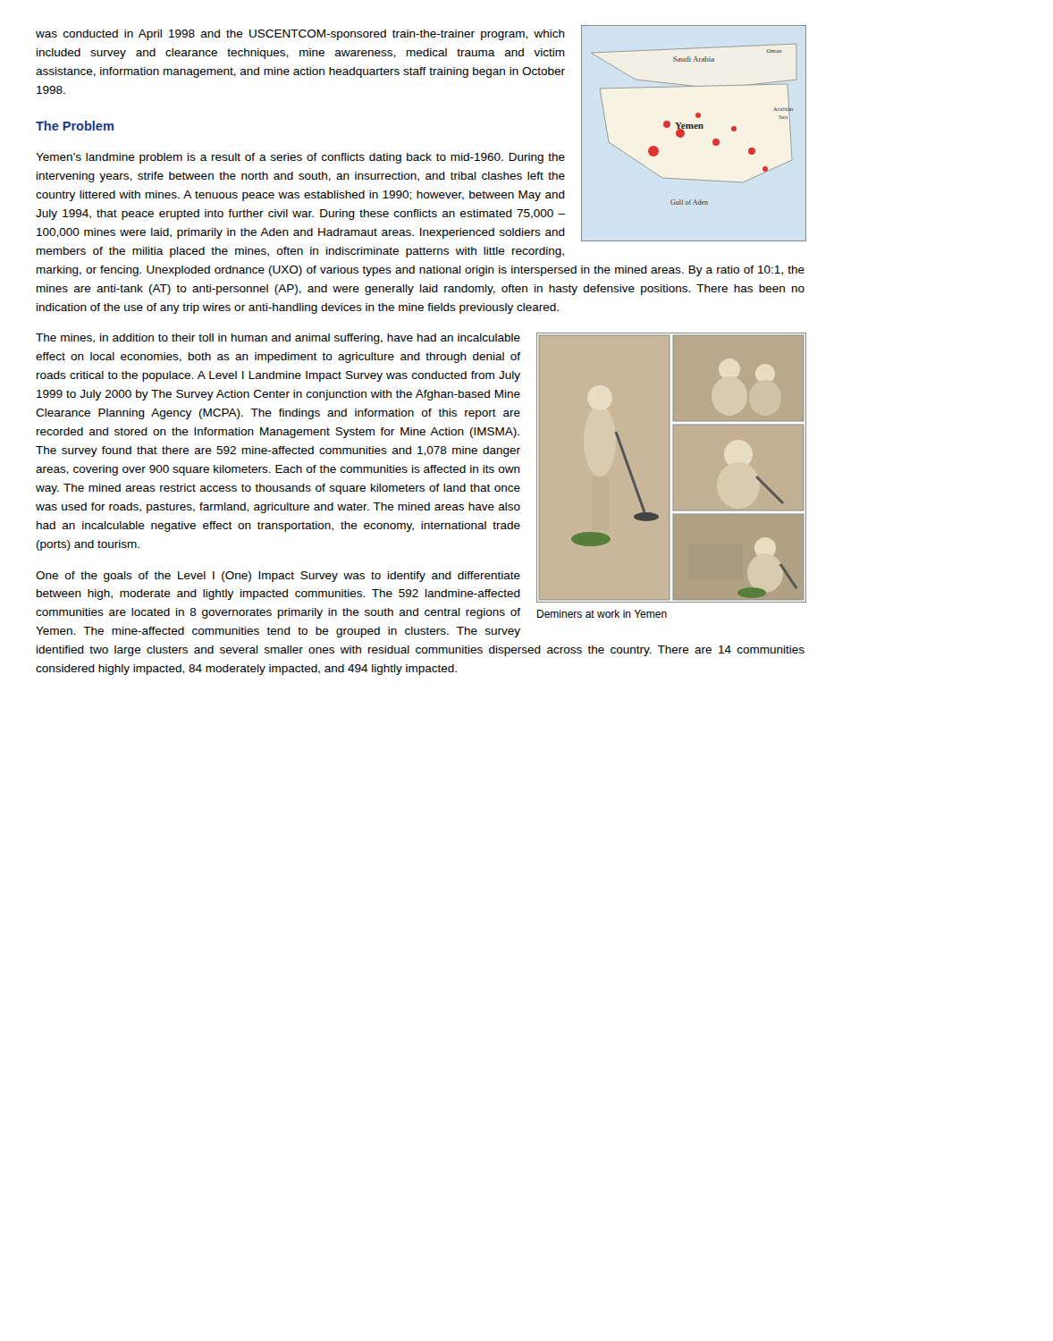was conducted in April 1998 and the USCENTCOM-sponsored train-the-trainer program, which included survey and clearance techniques, mine awareness, medical trauma and victim assistance, information management, and mine action headquarters staff training began in October 1998.
The Problem
Yemen’s landmine problem is a result of a series of conflicts dating back to mid-1960. During the intervening years, strife between the north and south, an insurrection, and tribal clashes left the country littered with mines. A tenuous peace was established in 1990; however, between May and July 1994, that peace erupted into further civil war. During these conflicts an estimated 75,000 – 100,000 mines were laid, primarily in the Aden and Hadramaut areas. Inexperienced soldiers and members of the militia placed the mines, often in indiscriminate patterns with little recording, marking, or fencing. Unexploded ordnance (UXO) of various types and national origin is interspersed in the mined areas. By a ratio of 10:1, the mines are anti-tank (AT) to anti-personnel (AP), and were generally laid randomly, often in hasty defensive positions. There has been no indication of the use of any trip wires or anti-handling devices in the mine fields previously cleared.
Deminers at work in Yemen
The mines, in addition to their toll in human and animal suffering, have had an incalculable effect on local economies, both as an impediment to agriculture and through denial of roads critical to the populace. A Level I Landmine Impact Survey was conducted from July 1999 to July 2000 by The Survey Action Center in conjunction with the Afghan-based Mine Clearance Planning Agency (MCPA). The findings and information of this report are recorded and stored on the Information Management System for Mine Action (IMSMA). The survey found that there are 592 mine-affected communities and 1,078 mine danger areas, covering over 900 square kilometers. Each of the communities is affected in its own way. The mined areas restrict access to thousands of square kilometers of land that once was used for roads, pastures, farmland, agriculture and water. The mined areas have also had an incalculable negative effect on transportation, the economy, international trade (ports) and tourism.
One of the goals of the Level I (One) Impact Survey was to identify and differentiate between high, moderate and lightly impacted communities. The 592 landmine-affected communities are located in 8 governorates primarily in the south and central regions of Yemen. The mine-affected communities tend to be grouped in clusters. The survey identified two large clusters and several smaller ones with residual communities dispersed across the country. There are 14 communities considered highly impacted, 84 moderately impacted, and 494 lightly impacted.